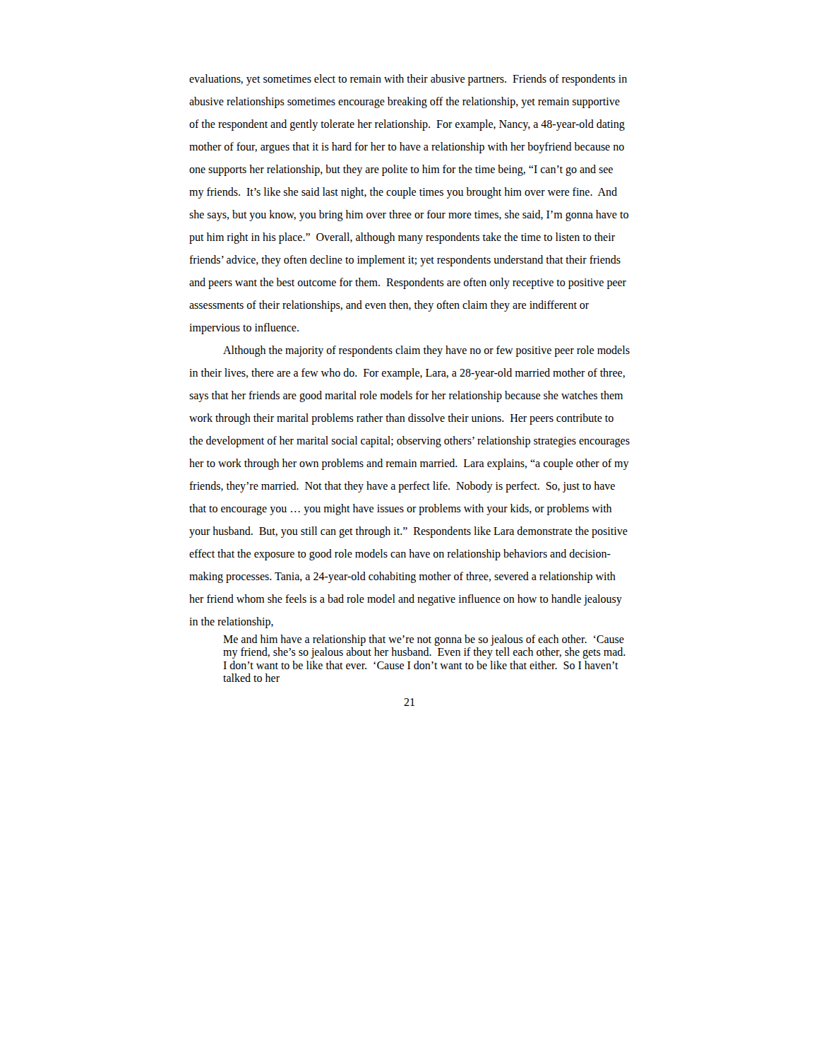evaluations, yet sometimes elect to remain with their abusive partners. Friends of respondents in abusive relationships sometimes encourage breaking off the relationship, yet remain supportive of the respondent and gently tolerate her relationship. For example, Nancy, a 48-year-old dating mother of four, argues that it is hard for her to have a relationship with her boyfriend because no one supports her relationship, but they are polite to him for the time being, “I can’t go and see my friends. It’s like she said last night, the couple times you brought him over were fine. And she says, but you know, you bring him over three or four more times, she said, I’m gonna have to put him right in his place.” Overall, although many respondents take the time to listen to their friends’ advice, they often decline to implement it; yet respondents understand that their friends and peers want the best outcome for them. Respondents are often only receptive to positive peer assessments of their relationships, and even then, they often claim they are indifferent or impervious to influence.
Although the majority of respondents claim they have no or few positive peer role models in their lives, there are a few who do. For example, Lara, a 28-year-old married mother of three, says that her friends are good marital role models for her relationship because she watches them work through their marital problems rather than dissolve their unions. Her peers contribute to the development of her marital social capital; observing others’ relationship strategies encourages her to work through her own problems and remain married. Lara explains, “a couple other of my friends, they’re married. Not that they have a perfect life. Nobody is perfect. So, just to have that to encourage you … you might have issues or problems with your kids, or problems with your husband. But, you still can get through it.” Respondents like Lara demonstrate the positive effect that the exposure to good role models can have on relationship behaviors and decision-making processes. Tania, a 24-year-old cohabiting mother of three, severed a relationship with her friend whom she feels is a bad role model and negative influence on how to handle jealousy in the relationship,
Me and him have a relationship that we’re not gonna be so jealous of each other. ‘Cause my friend, she’s so jealous about her husband. Even if they tell each other, she gets mad. I don’t want to be like that ever. ‘Cause I don’t want to be like that either. So I haven’t talked to her
21